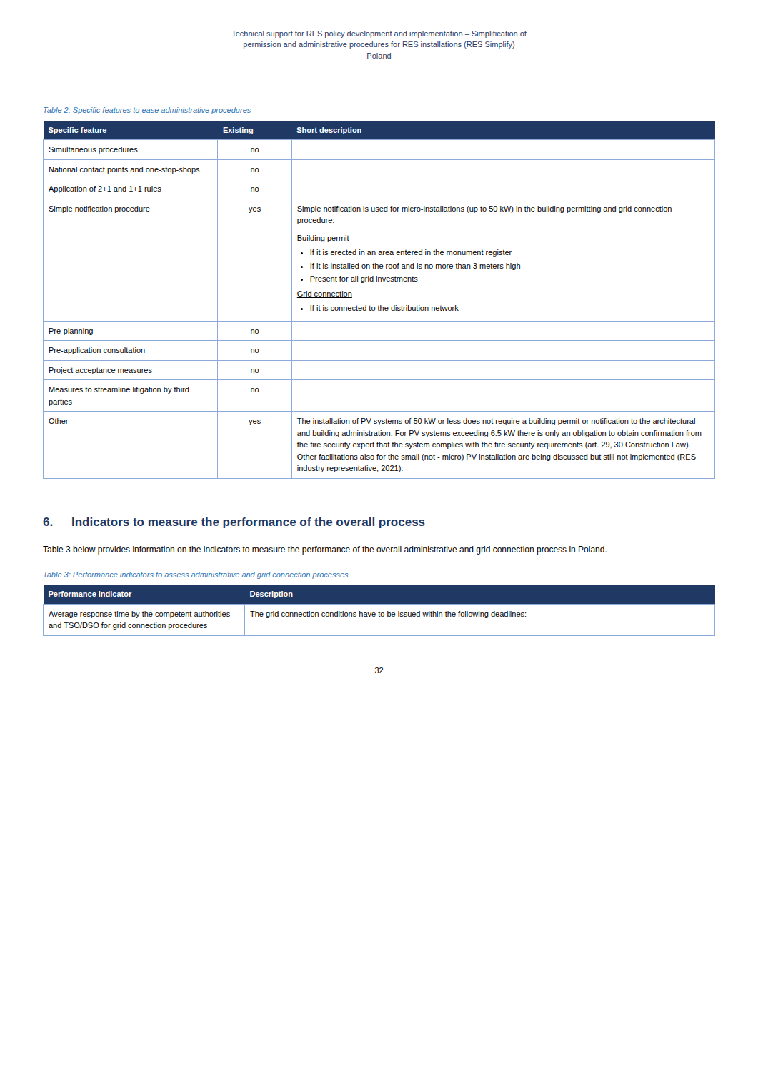Technical support for RES policy development and implementation – Simplification of
permission and administrative procedures for RES installations (RES Simplify)
Poland
Table 2: Specific features to ease administrative procedures
| Specific feature | Existing | Short description |
| --- | --- | --- |
| Simultaneous procedures | no | |
| National contact points and one-stop-shops | no | |
| Application of 2+1 and 1+1 rules | no | |
| Simple notification procedure | yes | Simple notification is used for micro-installations (up to 50 kW) in the building permitting and grid connection procedure: Building permit If it is erected in an area entered in the monument register If it is installed on the roof and is no more than 3 meters high Present for all grid investments Grid connection If it is connected to the distribution network |
| Pre-planning | no | |
| Pre-application consultation | no | |
| Project acceptance measures | no | |
| Measures to streamline litigation by third parties | no | |
| Other | yes | The installation of PV systems of 50 kW or less does not require a building permit or notification to the architectural and building administration. For PV systems exceeding 6.5 kW there is only an obligation to obtain confirmation from the fire security expert that the system complies with the fire security requirements (art. 29, 30 Construction Law). Other facilitations also for the small (not - micro) PV installation are being discussed but still not implemented (RES industry representative, 2021). |
6. Indicators to measure the performance of the overall process
Table 3 below provides information on the indicators to measure the performance of the overall administrative and grid connection process in Poland.
Table 3: Performance indicators to assess administrative and grid connection processes
| Performance indicator | Description |
| --- | --- |
| Average response time by the competent authorities and TSO/DSO for grid connection procedures | The grid connection conditions have to be issued within the following deadlines: |
32